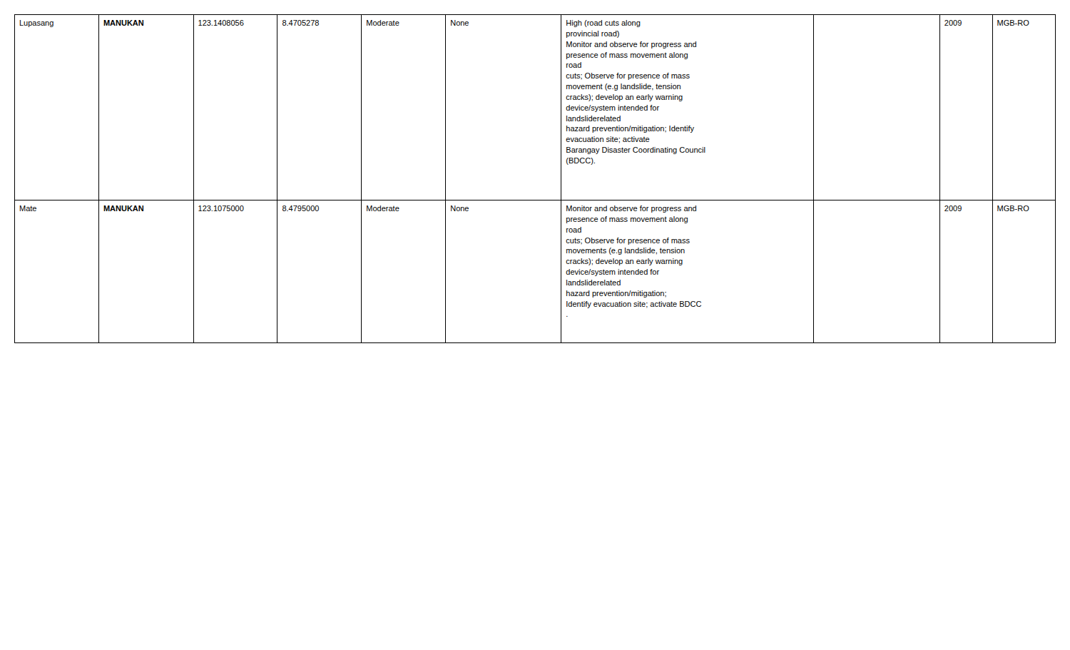| Lupasang | MANUKAN | 123.1408056 | 8.4705278 | Moderate | None | High (road cuts along provincial road) Monitor and observe for progress and presence of mass movement along road cuts; Observe for presence of mass movement (e.g landslide, tension cracks); develop an early warning device/system intended for landsliderelated hazard prevention/mitigation; Identify evacuation site; activate Barangay Disaster Coordinating Council (BDCC). | | 2009 | MGB-RO |
| Mate | MANUKAN | 123.1075000 | 8.4795000 | Moderate | None | Monitor and observe for progress and presence of mass movement along road cuts; Observe for presence of mass movements (e.g landslide, tension cracks); develop an early warning device/system intended for landsliderelated hazard prevention/mitigation; Identify evacuation site; activate BDCC . | | 2009 | MGB-RO |